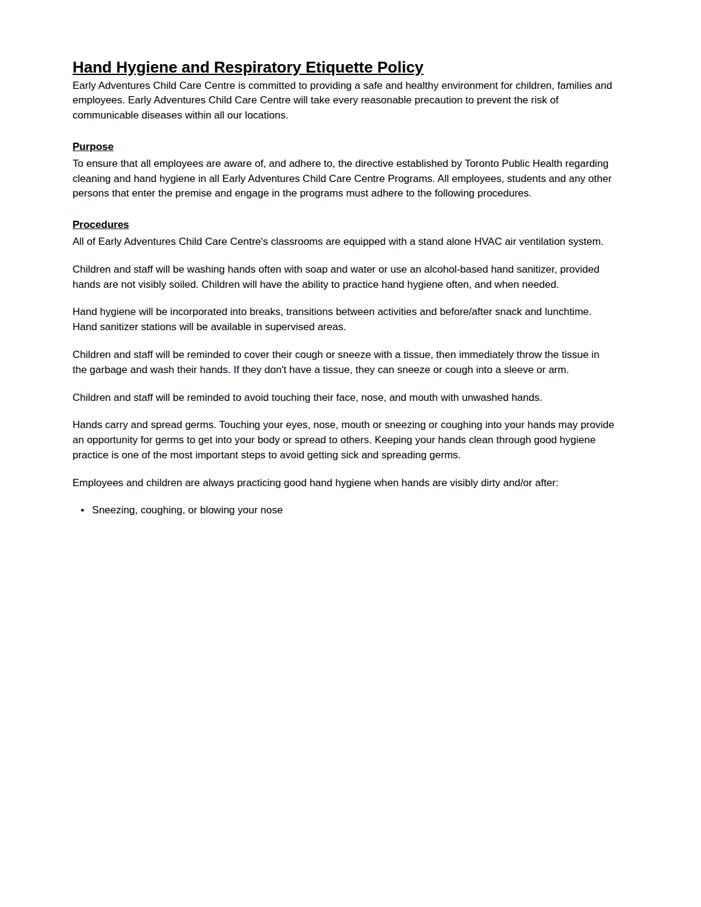Hand Hygiene and Respiratory Etiquette Policy
Early Adventures Child Care Centre is committed to providing a safe and healthy environment for children, families and employees. Early Adventures Child Care Centre will take every reasonable precaution to prevent the risk of communicable diseases within all our locations.
Purpose
To ensure that all employees are aware of, and adhere to, the directive established by Toronto Public Health regarding cleaning and hand hygiene in all Early Adventures Child Care Centre Programs. All employees, students and any other persons that enter the premise and engage in the programs must adhere to the following procedures.
Procedures
All of Early Adventures Child Care Centre's classrooms are equipped with a stand alone HVAC air ventilation system.
Children and staff will be washing hands often with soap and water or use an alcohol-based hand sanitizer, provided hands are not visibly soiled. Children will have the ability to practice hand hygiene often, and when needed.
Hand hygiene will be incorporated into breaks, transitions between activities and before/after snack and lunchtime. Hand sanitizer stations will be available in supervised areas.
Children and staff will be reminded to cover their cough or sneeze with a tissue, then immediately throw the tissue in the garbage and wash their hands. If they don't have a tissue, they can sneeze or cough into a sleeve or arm.
Children and staff will be reminded to avoid touching their face, nose, and mouth with unwashed hands.
Hands carry and spread germs. Touching your eyes, nose, mouth or sneezing or coughing into your hands may provide an opportunity for germs to get into your body or spread to others. Keeping your hands clean through good hygiene practice is one of the most important steps to avoid getting sick and spreading germs.
Employees and children are always practicing good hand hygiene when hands are visibly dirty and/or after:
Sneezing, coughing, or blowing your nose